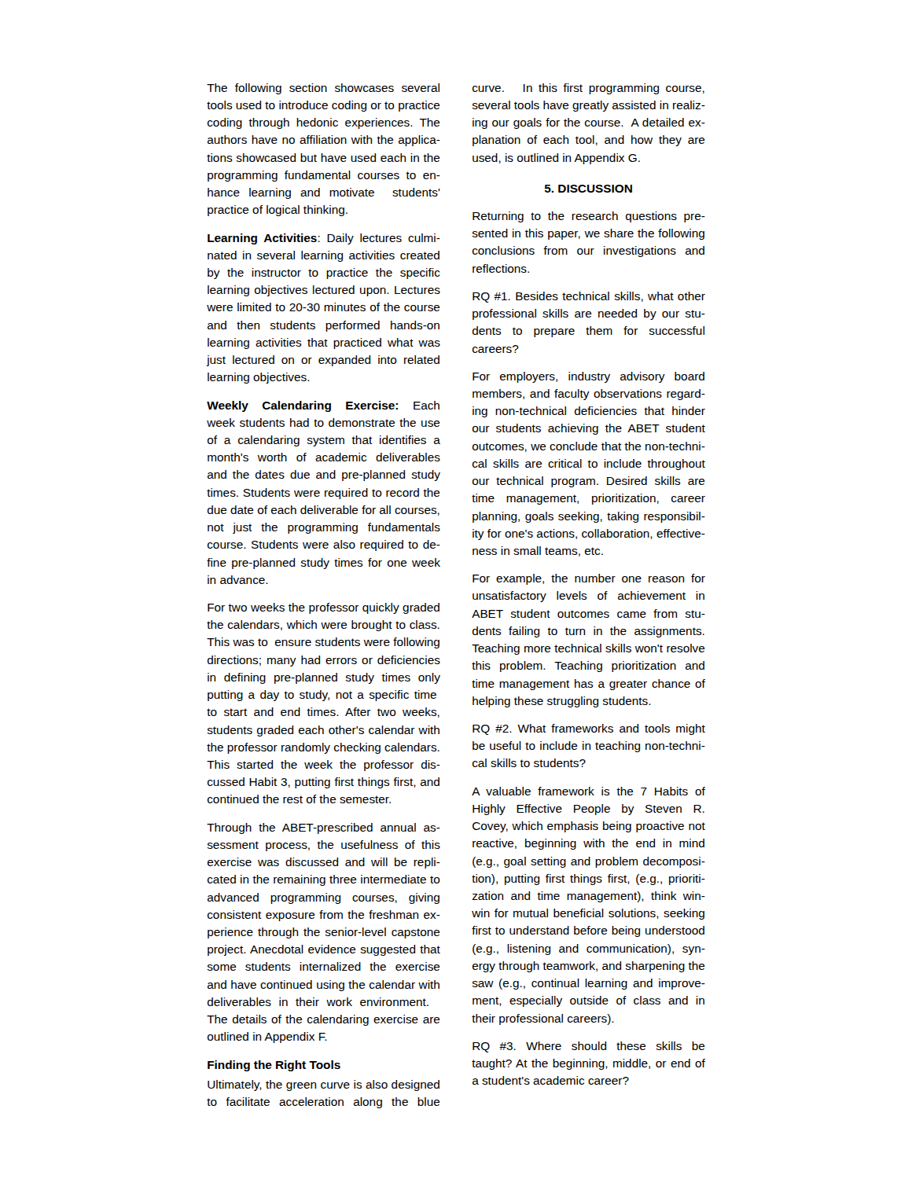The following section showcases several tools used to introduce coding or to practice coding through hedonic experiences. The authors have no affiliation with the applications showcased but have used each in the programming fundamental courses to enhance learning and motivate students' practice of logical thinking.
Learning Activities: Daily lectures culminated in several learning activities created by the instructor to practice the specific learning objectives lectured upon. Lectures were limited to 20-30 minutes of the course and then students performed hands-on learning activities that practiced what was just lectured on or expanded into related learning objectives.
Weekly Calendaring Exercise: Each week students had to demonstrate the use of a calendaring system that identifies a month's worth of academic deliverables and the dates due and pre-planned study times. Students were required to record the due date of each deliverable for all courses, not just the programming fundamentals course. Students were also required to define pre-planned study times for one week in advance.
For two weeks the professor quickly graded the calendars, which were brought to class. This was to ensure students were following directions; many had errors or deficiencies in defining pre-planned study times only putting a day to study, not a specific time to start and end times. After two weeks, students graded each other's calendar with the professor randomly checking calendars. This started the week the professor discussed Habit 3, putting first things first, and continued the rest of the semester.
Through the ABET-prescribed annual assessment process, the usefulness of this exercise was discussed and will be replicated in the remaining three intermediate to advanced programming courses, giving consistent exposure from the freshman experience through the senior-level capstone project. Anecdotal evidence suggested that some students internalized the exercise and have continued using the calendar with deliverables in their work environment. The details of the calendaring exercise are outlined in Appendix F.
Finding the Right Tools
Ultimately, the green curve is also designed to facilitate acceleration along the blue curve. In this first programming course, several tools have greatly assisted in realizing our goals for the course. A detailed explanation of each tool, and how they are used, is outlined in Appendix G.
5. DISCUSSION
Returning to the research questions presented in this paper, we share the following conclusions from our investigations and reflections.
RQ #1. Besides technical skills, what other professional skills are needed by our students to prepare them for successful careers?
For employers, industry advisory board members, and faculty observations regarding non-technical deficiencies that hinder our students achieving the ABET student outcomes, we conclude that the non-technical skills are critical to include throughout our technical program. Desired skills are time management, prioritization, career planning, goals seeking, taking responsibility for one's actions, collaboration, effectiveness in small teams, etc.
For example, the number one reason for unsatisfactory levels of achievement in ABET student outcomes came from students failing to turn in the assignments. Teaching more technical skills won't resolve this problem. Teaching prioritization and time management has a greater chance of helping these struggling students.
RQ #2. What frameworks and tools might be useful to include in teaching non-technical skills to students?
A valuable framework is the 7 Habits of Highly Effective People by Steven R. Covey, which emphasis being proactive not reactive, beginning with the end in mind (e.g., goal setting and problem decomposition), putting first things first, (e.g., prioritization and time management), think win-win for mutual beneficial solutions, seeking first to understand before being understood (e.g., listening and communication), synergy through teamwork, and sharpening the saw (e.g., continual learning and improvement, especially outside of class and in their professional careers).
RQ #3. Where should these skills be taught? At the beginning, middle, or end of a student's academic career?